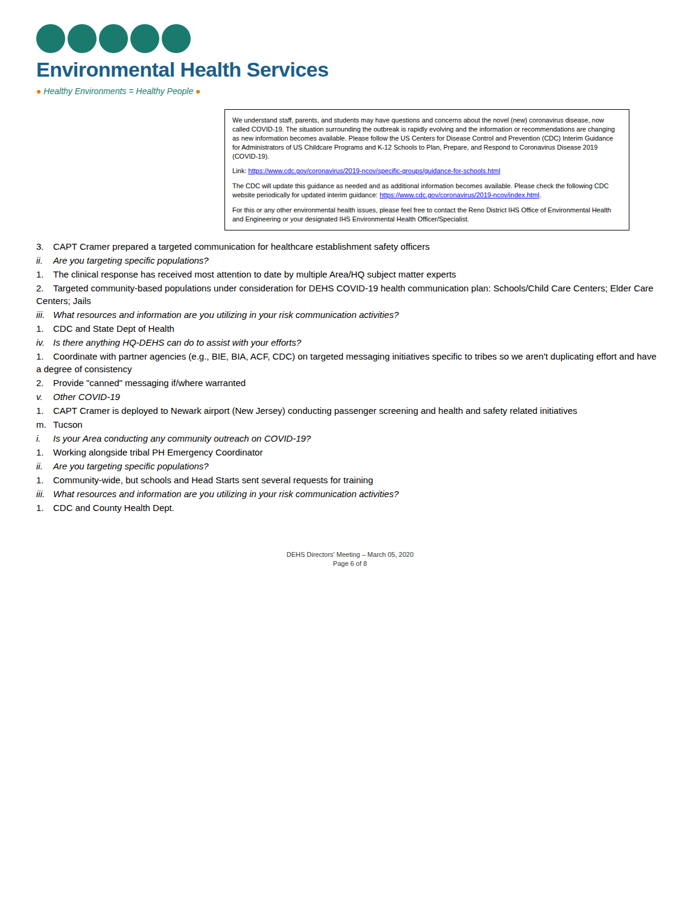Environmental Health Services
● Healthy Environments = Healthy People ●
We understand staff, parents, and students may have questions and concerns about the novel (new) coronavirus disease, now called COVID-19. The situation surrounding the outbreak is rapidly evolving and the information or recommendations are changing as new information becomes available. Please follow the US Centers for Disease Control and Prevention (CDC) Interim Guidance for Administrators of US Childcare Programs and K-12 Schools to Plan, Prepare, and Respond to Coronavirus Disease 2019 (COVID-19).
Link: https://www.cdc.gov/coronavirus/2019-ncov/specific-groups/guidance-for-schools.html
The CDC will update this guidance as needed and as additional information becomes available. Please check the following CDC website periodically for updated interim guidance: https://www.cdc.gov/coronavirus/2019-ncov/index.html.
For this or any other environmental health issues, please feel free to contact the Reno District IHS Office of Environmental Health and Engineering or your designated IHS Environmental Health Officer/Specialist.
3. CAPT Cramer prepared a targeted communication for healthcare establishment safety officers
ii. Are you targeting specific populations?
1. The clinical response has received most attention to date by multiple Area/HQ subject matter experts
2. Targeted community-based populations under consideration for DEHS COVID-19 health communication plan: Schools/Child Care Centers; Elder Care Centers; Jails
iii. What resources and information are you utilizing in your risk communication activities?
1. CDC and State Dept of Health
iv. Is there anything HQ-DEHS can do to assist with your efforts?
1. Coordinate with partner agencies (e.g., BIE, BIA, ACF, CDC) on targeted messaging initiatives specific to tribes so we aren't duplicating effort and have a degree of consistency
2. Provide "canned" messaging if/where warranted
v. Other COVID-19
1. CAPT Cramer is deployed to Newark airport (New Jersey) conducting passenger screening and health and safety related initiatives
m. Tucson
i. Is your Area conducting any community outreach on COVID-19?
1. Working alongside tribal PH Emergency Coordinator
ii. Are you targeting specific populations?
1. Community-wide, but schools and Head Starts sent several requests for training
iii. What resources and information are you utilizing in your risk communication activities?
1. CDC and County Health Dept.
DEHS Directors' Meeting – March 05, 2020
Page 6 of 8